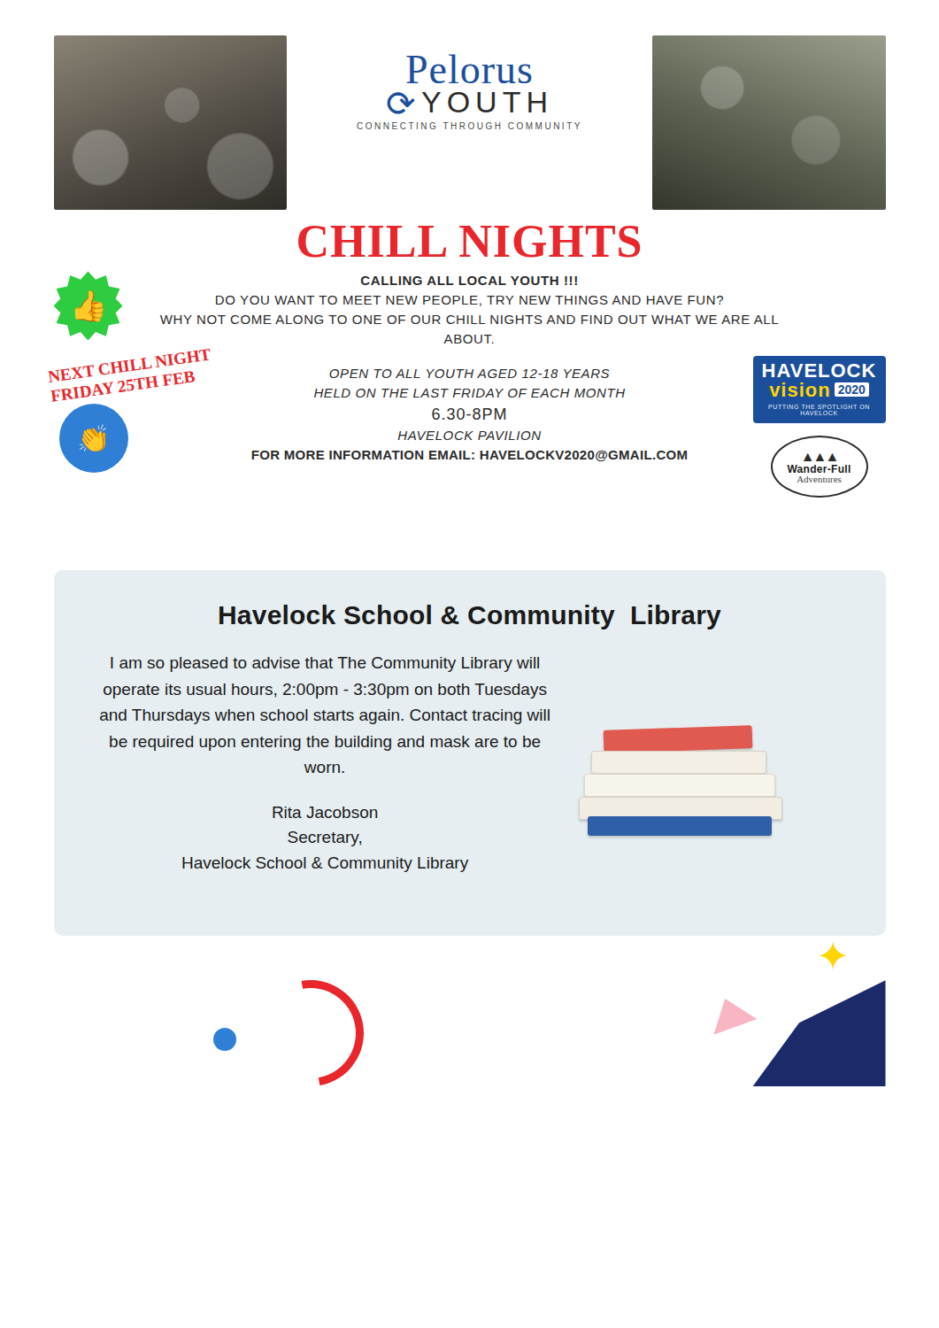Pelorus
⟳ YOUTH
CONNECTING THROUGH COMMUNITY
CHILL NIGHTS
👍
NEXT CHILL NIGHT
FRIDAY 25TH FEB
👏
HAVELOCK vision 2020 PUTTING THE SPOTLIGHT ON HAVELOCK
▲▲▲
Wander-Full
Adventures
CALLING ALL LOCAL YOUTH !!!
DO YOU WANT TO MEET NEW PEOPLE, TRY NEW THINGS AND HAVE FUN?
WHY NOT COME ALONG TO ONE OF OUR CHILL NIGHTS AND FIND OUT WHAT WE ARE ALL ABOUT.
OPEN TO ALL YOUTH AGED 12-18 YEARS
HELD ON THE LAST FRIDAY OF EACH MONTH
6.30-8PM
HAVELOCK PAVILION
FOR MORE INFORMATION EMAIL: HAVELOCKV2020@GMAIL.COM
Havelock School & Community Library
I am so pleased to advise that The Community Library will operate its usual hours, 2:00pm - 3:30pm on both Tuesdays and Thursdays when school starts again. Contact tracing will be required upon entering the building and mask are to be worn.
Rita Jacobson
Secretary,
Havelock School & Community Library
✦